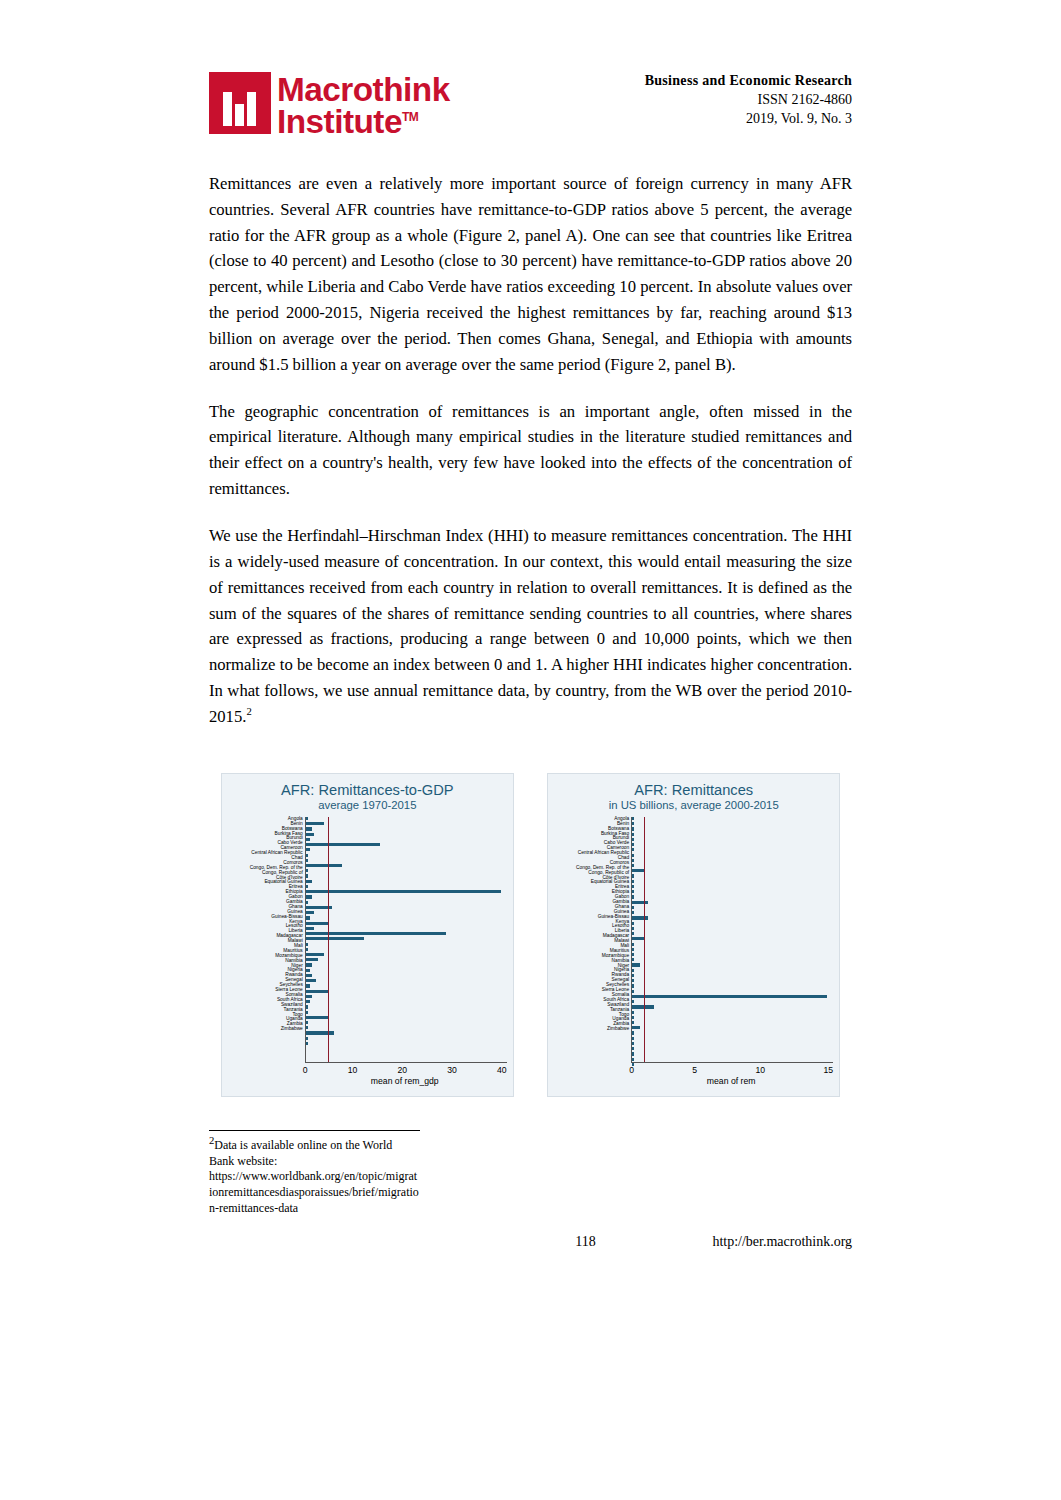Macrothink
InstituteTM
Business and Economic Research
ISSN 2162-4860
2019, Vol. 9, No. 3
Remittances are even a relatively more important source of foreign currency in many AFR countries. Several AFR countries have remittance-to-GDP ratios above 5 percent, the average ratio for the AFR group as a whole (Figure 2, panel A). One can see that countries like Eritrea (close to 40 percent) and Lesotho (close to 30 percent) have remittance-to-GDP ratios above 20 percent, while Liberia and Cabo Verde have ratios exceeding 10 percent. In absolute values over the period 2000-2015, Nigeria received the highest remittances by far, reaching around $13 billion on average over the period. Then comes Ghana, Senegal, and Ethiopia with amounts around $1.5 billion a year on average over the same period (Figure 2, panel B).
The geographic concentration of remittances is an important angle, often missed in the empirical literature. Although many empirical studies in the literature studied remittances and their effect on a country's health, very few have looked into the effects of the concentration of remittances.
We use the Herfindahl–Hirschman Index (HHI) to measure remittances concentration. The HHI is a widely-used measure of concentration. In our context, this would entail measuring the size of remittances received from each country in relation to overall remittances. It is defined as the sum of the squares of the shares of remittance sending countries to all countries, where shares are expressed as fractions, producing a range between 0 and 10,000 points, which we then normalize to be become an index between 0 and 1. A higher HHI indicates higher concentration. In what follows, we use annual remittance data, by country, from the WB over the period 2010-2015.2
AFR: Remittances-to-GDP
average 1970-2015
Angola
Bénin
Botswana
Burkina Faso
Burundi
Cabo Verde
Cameroon
Central African Republic
Chad
Comoros
Congo, Dem. Rep. of the
Congo, Republic of
Côte d'Ivoire
Equatorial Guinea
Eritrea
Ethiopia
Gabon
Gambia
Ghana
Guinea
Guinea-Bissau
Kenya
Lesotho
Liberia
Madagascar
Malawi
Mali
Mauritius
Mozambique
Namibia
Niger
Nigeria
Rwanda
Senegal
Seychelles
Sierra Leone
Somalia
South Africa
Swaziland
Tanzania
Togo
Uganda
Zambia
Zimbabwe
010203040
mean of rem_gdp
AFR: Remittances
in US billions, average 2000-2015
Angola
Bénin
Botswana
Burkina Faso
Burundi
Cabo Verde
Cameroon
Central African Republic
Chad
Comoros
Congo, Dem. Rep. of the
Congo, Republic of
Côte d'Ivoire
Equatorial Guinea
Eritrea
Ethiopia
Gabon
Gambia
Ghana
Guinea
Guinea-Bissau
Kenya
Lesotho
Liberia
Madagascar
Malawi
Mali
Mauritius
Mozambique
Namibia
Niger
Nigeria
Rwanda
Senegal
Seychelles
Sierra Leone
Somalia
South Africa
Swaziland
Tanzania
Togo
Uganda
Zambia
Zimbabwe
051015
mean of rem
2Data is available online on the World Bank website:
https://www.worldbank.org/en/topic/migrationremittancesdiasporaissues/brief/migration-remittances-data
118 http://ber.macrothink.org